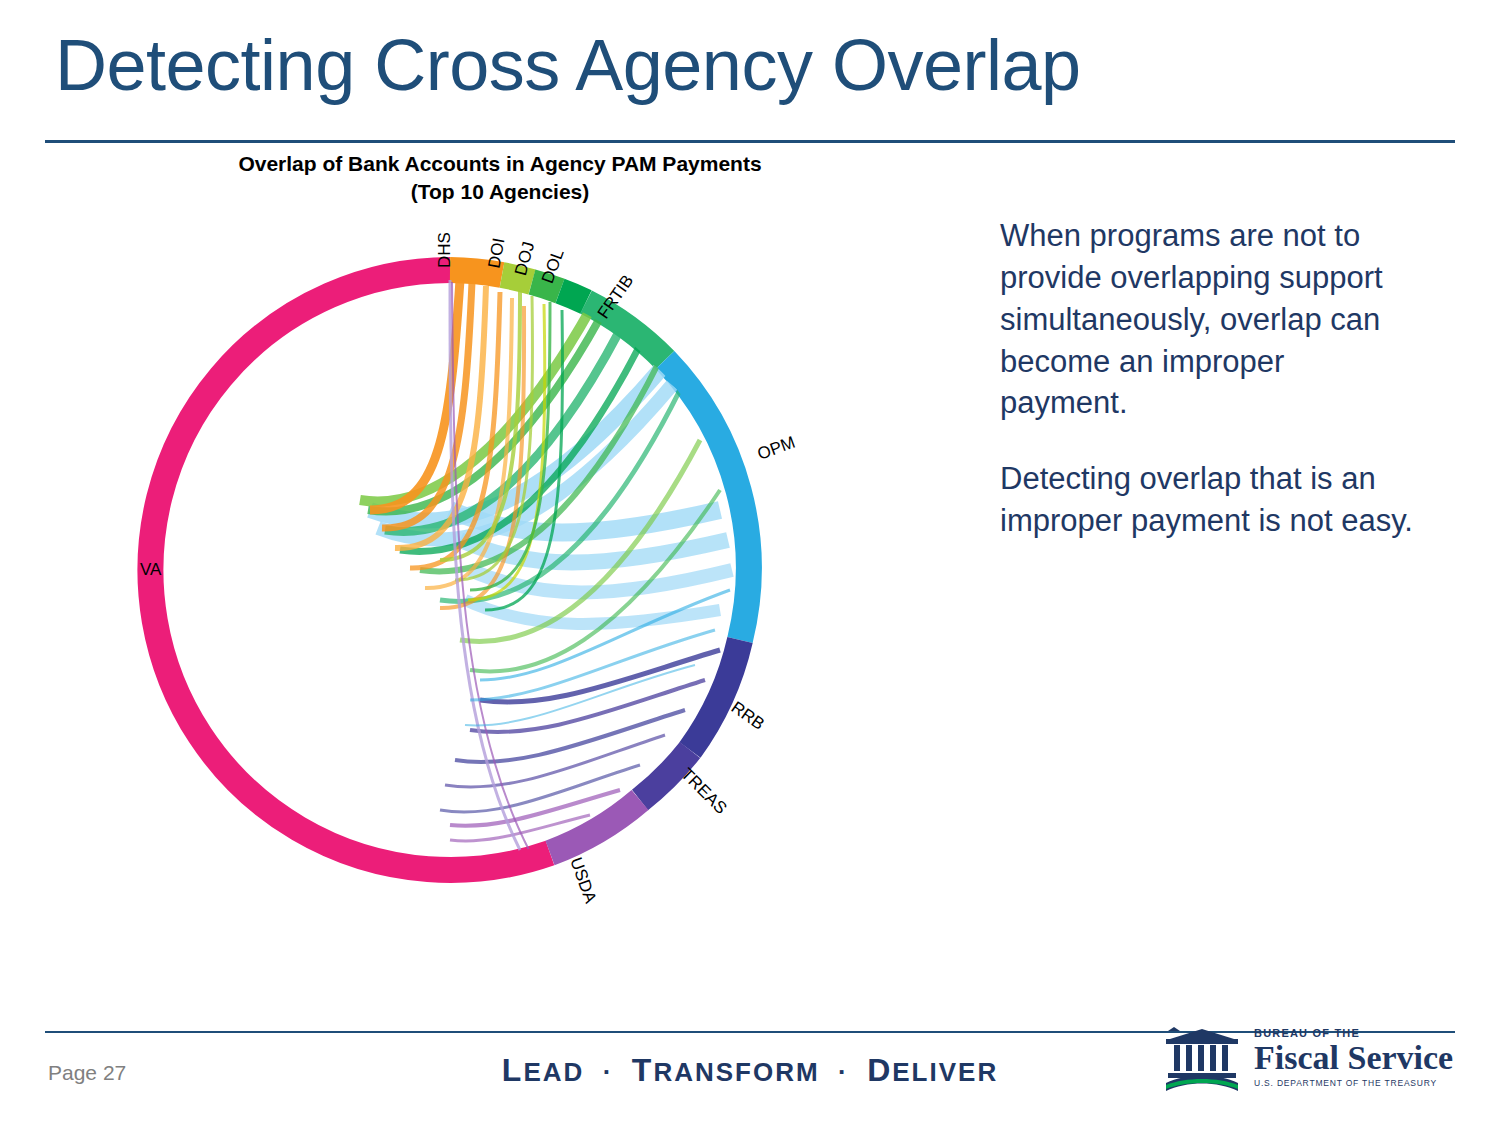Detecting Cross Agency Overlap
Overlap of Bank Accounts in Agency PAM Payments
(Top 10 Agencies)
DHS DOI DOJ DOL FRTIB OPM RRB TREAS USDA VA
When programs are not to provide overlapping support simultaneously, overlap can become an improper payment.
Detecting overlap that is an improper payment is not easy.
Page 27
LEAD · TRANSFORM · DELIVER
BUREAU OF THE
Fiscal Service
U.S. DEPARTMENT OF THE TREASURY